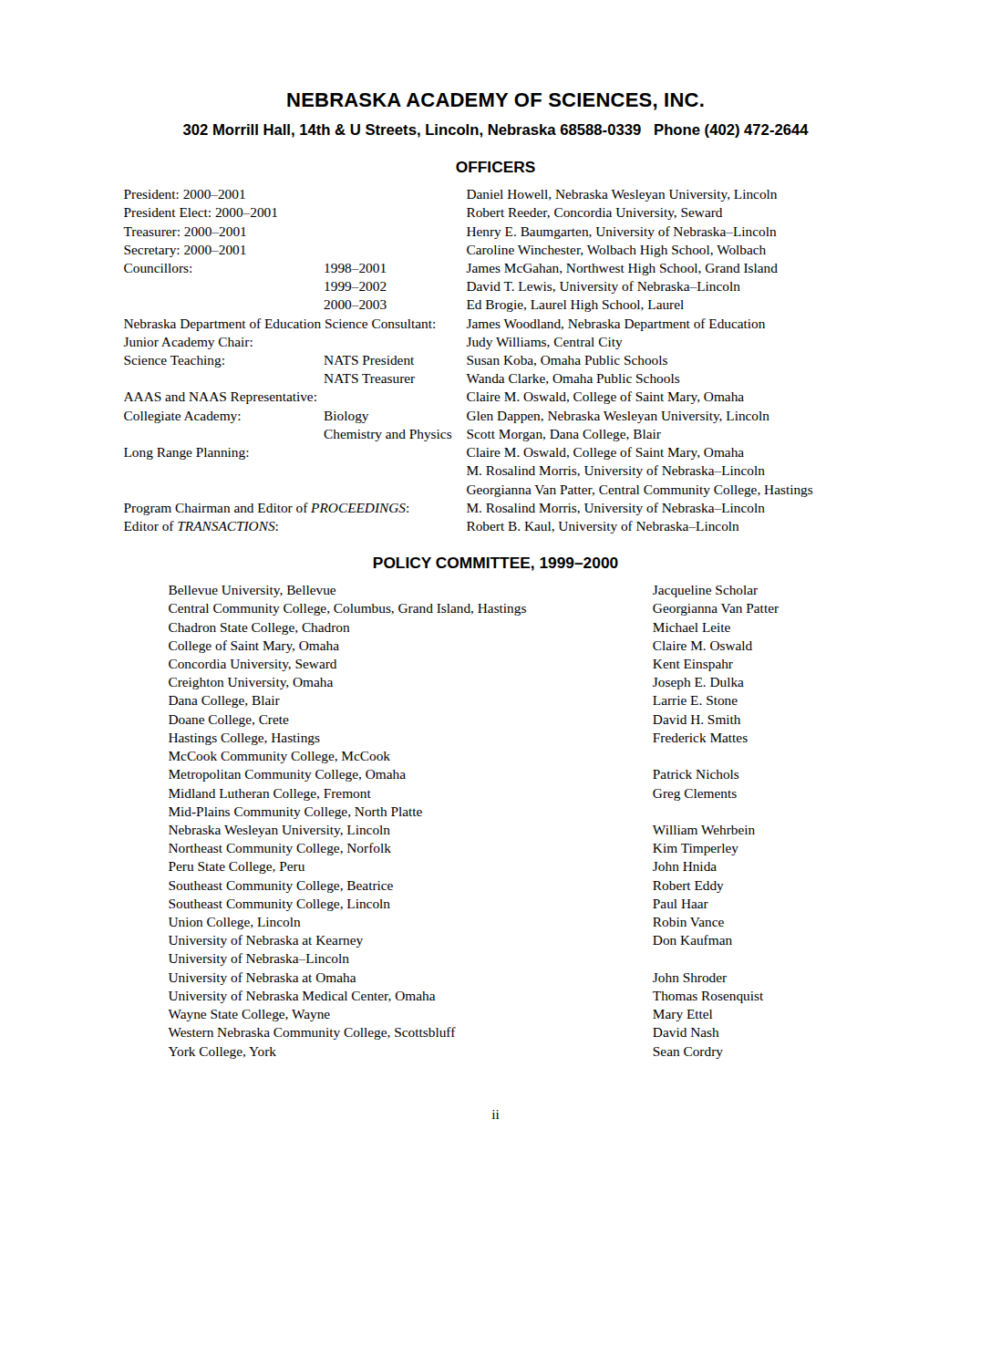NEBRASKA ACADEMY OF SCIENCES, INC.
302 Morrill Hall, 14th & U Streets, Lincoln, Nebraska 68588-0339 Phone (402) 472-2644
OFFICERS
| President: 2000–2001 | | Daniel Howell, Nebraska Wesleyan University, Lincoln |
| President Elect: 2000–2001 | | Robert Reeder, Concordia University, Seward |
| Treasurer: 2000–2001 | | Henry E. Baumgarten, University of Nebraska–Lincoln |
| Secretary: 2000–2001 | | Caroline Winchester, Wolbach High School, Wolbach |
| Councillors: | 1998–2001 | James McGahan, Northwest High School, Grand Island |
| | 1999–2002 | David T. Lewis, University of Nebraska–Lincoln |
| | 2000–2003 | Ed Brogie, Laurel High School, Laurel |
| Nebraska Department of Education Science Consultant: | James Woodland, Nebraska Department of Education |
| Junior Academy Chair: | Judy Williams, Central City |
| Science Teaching: | NATS President | Susan Koba, Omaha Public Schools |
| | NATS Treasurer | Wanda Clarke, Omaha Public Schools |
| AAAS and NAAS Representative: | Claire M. Oswald, College of Saint Mary, Omaha |
| Collegiate Academy: | Biology | Glen Dappen, Nebraska Wesleyan University, Lincoln |
| | Chemistry and Physics | Scott Morgan, Dana College, Blair |
| Long Range Planning: | Claire M. Oswald, College of Saint Mary, Omaha |
| | | M. Rosalind Morris, University of Nebraska–Lincoln |
| | | Georgianna Van Patter, Central Community College, Hastings |
| Program Chairman and Editor of PROCEEDINGS : | M. Rosalind Morris, University of Nebraska–Lincoln |
| Editor of TRANSACTIONS : | Robert B. Kaul, University of Nebraska–Lincoln |
POLICY COMMITTEE, 1999–2000
| Bellevue University, Bellevue | Jacqueline Scholar |
| Central Community College, Columbus, Grand Island, Hastings | Georgianna Van Patter |
| Chadron State College, Chadron | Michael Leite |
| College of Saint Mary, Omaha | Claire M. Oswald |
| Concordia University, Seward | Kent Einspahr |
| Creighton University, Omaha | Joseph E. Dulka |
| Dana College, Blair | Larrie E. Stone |
| Doane College, Crete | David H. Smith |
| Hastings College, Hastings | Frederick Mattes |
| McCook Community College, McCook | |
| Metropolitan Community College, Omaha | Patrick Nichols |
| Midland Lutheran College, Fremont | Greg Clements |
| Mid-Plains Community College, North Platte | |
| Nebraska Wesleyan University, Lincoln | William Wehrbein |
| Northeast Community College, Norfolk | Kim Timperley |
| Peru State College, Peru | John Hnida |
| Southeast Community College, Beatrice | Robert Eddy |
| Southeast Community College, Lincoln | Paul Haar |
| Union College, Lincoln | Robin Vance |
| University of Nebraska at Kearney | Don Kaufman |
| University of Nebraska–Lincoln | |
| University of Nebraska at Omaha | John Shroder |
| University of Nebraska Medical Center, Omaha | Thomas Rosenquist |
| Wayne State College, Wayne | Mary Ettel |
| Western Nebraska Community College, Scottsbluff | David Nash |
| York College, York | Sean Cordry |
ii